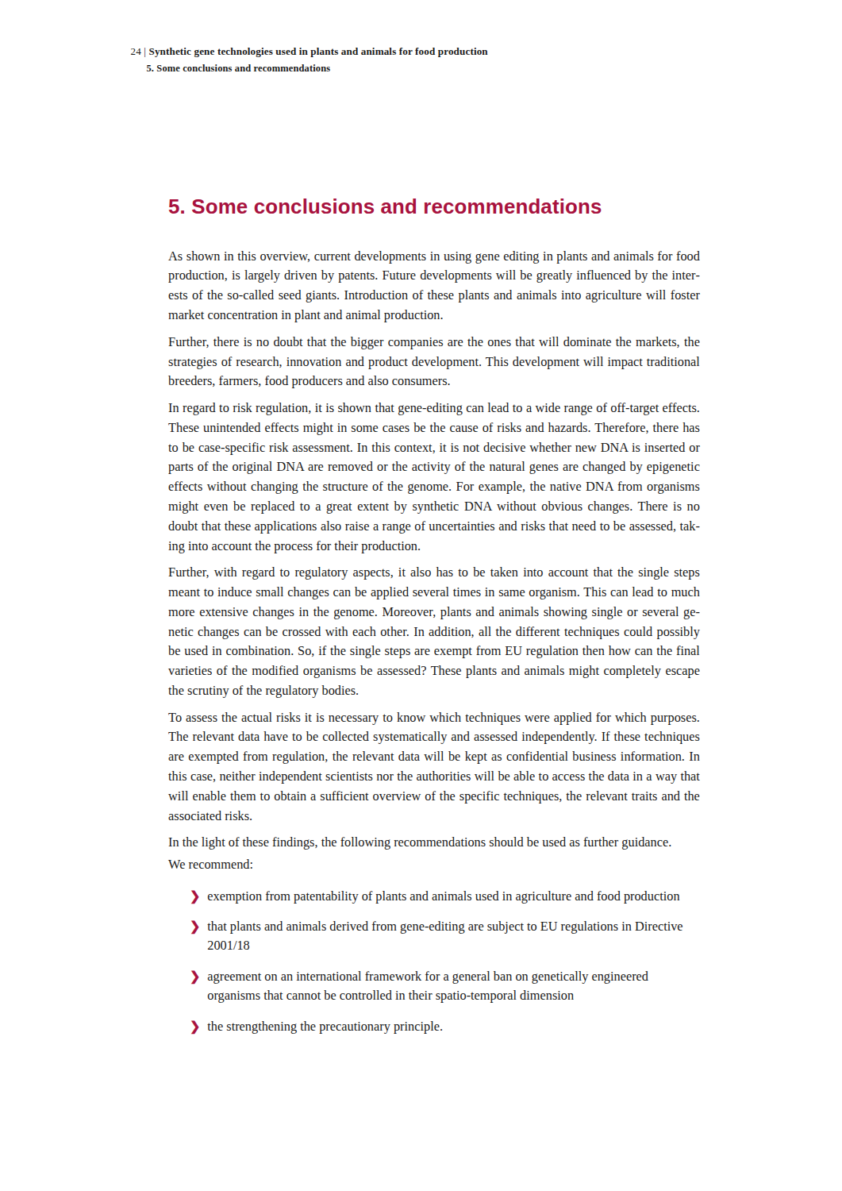24 | Synthetic gene technologies used in plants and animals for food production 5. Some conclusions and recommendations
5. Some conclusions and recommendations
As shown in this overview, current developments in using gene editing in plants and animals for food production, is largely driven by patents. Future developments will be greatly influenced by the interests of the so-called seed giants. Introduction of these plants and animals into agriculture will foster market concentration in plant and animal production.
Further, there is no doubt that the bigger companies are the ones that will dominate the markets, the strategies of research, innovation and product development. This development will impact traditional breeders, farmers, food producers and also consumers.
In regard to risk regulation, it is shown that gene-editing can lead to a wide range of off-target effects. These unintended effects might in some cases be the cause of risks and hazards. Therefore, there has to be case-specific risk assessment. In this context, it is not decisive whether new DNA is inserted or parts of the original DNA are removed or the activity of the natural genes are changed by epigenetic effects without changing the structure of the genome. For example, the native DNA from organisms might even be replaced to a great extent by synthetic DNA without obvious changes. There is no doubt that these applications also raise a range of uncertainties and risks that need to be assessed, taking into account the process for their production.
Further, with regard to regulatory aspects, it also has to be taken into account that the single steps meant to induce small changes can be applied several times in same organism. This can lead to much more extensive changes in the genome. Moreover, plants and animals showing single or several genetic changes can be crossed with each other. In addition, all the different techniques could possibly be used in combination. So, if the single steps are exempt from EU regulation then how can the final varieties of the modified organisms be assessed? These plants and animals might completely escape the scrutiny of the regulatory bodies.
To assess the actual risks it is necessary to know which techniques were applied for which purposes. The relevant data have to be collected systematically and assessed independently. If these techniques are exempted from regulation, the relevant data will be kept as confidential business information. In this case, neither independent scientists nor the authorities will be able to access the data in a way that will enable them to obtain a sufficient overview of the specific techniques, the relevant traits and the associated risks.
In the light of these findings, the following recommendations should be used as further guidance.
We recommend:
exemption from patentability of plants and animals used in agriculture and food production
that plants and animals derived from gene-editing are subject to EU regulations in Directive 2001/18
agreement on an international framework for a general ban on genetically engineered organisms that cannot be controlled in their spatio-temporal dimension
the strengthening the precautionary principle.